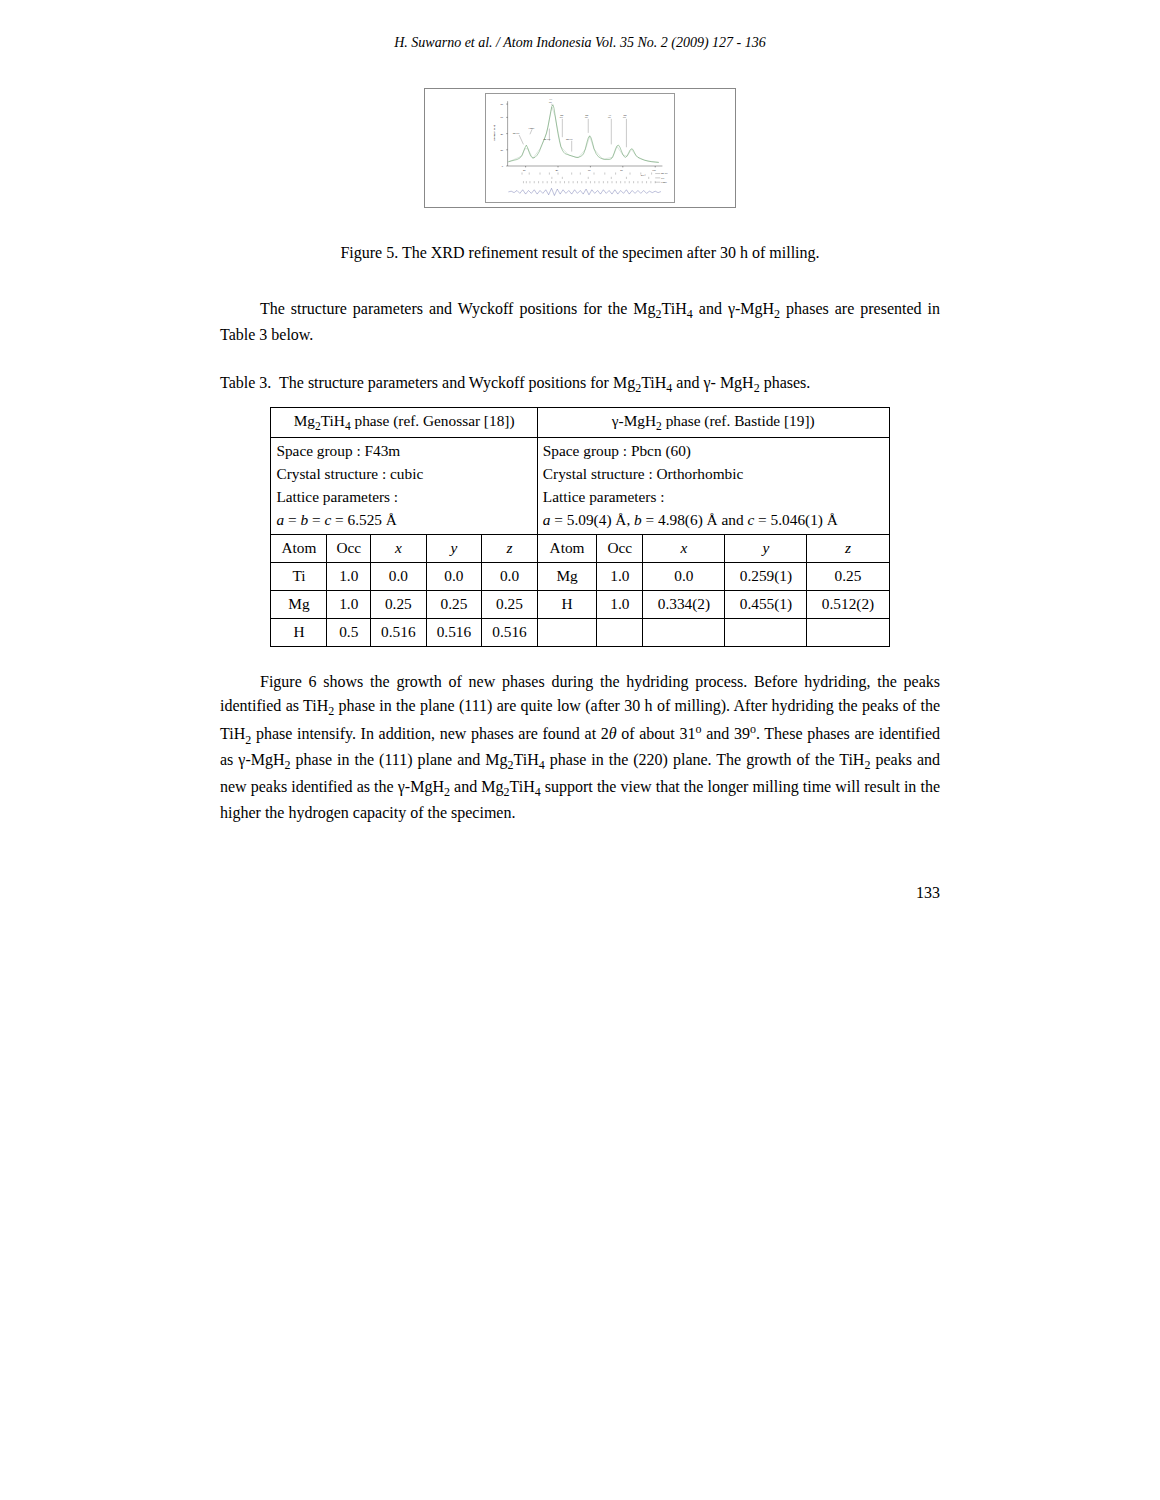H. Suwarno et al. / Atom Indonesia Vol. 35 No. 2 (2009) 127 - 136
0 20 40 60 80 Intensity (a.u) 20 40 60 80 100 2θ/° 111 TiH₂ γ-MgH₂ Mg₂TiH₄ 200 TiH₂ Mg₂TiH₄ 220 TiH₂ Mg₂TiH₄ 311 TiH₂ 222 TiH₂ Mg₂TiH₄ TiH₂ γ-MgH₂
Figure 5. The XRD refinement result of the specimen after 30 h of milling.
The structure parameters and Wyckoff positions for the Mg2TiH4 and γ-MgH2 phases are presented in Table 3 below.
Table 3. The structure parameters and Wyckoff positions for Mg2TiH4 and γ- MgH2 phases.
| Mg 2 TiH 4 phase (ref. Genossar [18]) | γ -MgH 2 phase (ref. Bastide [19]) |
| Space group : F43m Crystal structure : cubic Lattice parameters : a = b = c = 6.525 Å | Space group : Pbcn (60) Crystal structure : Orthorhombic Lattice parameters : a = 5.09(4) Å, b = 4.98(6) Å and c = 5.046(1) Å |
| Atom | Occ | x | y | z | Atom | Occ | x | y | z |
| Ti | 1.0 | 0.0 | 0.0 | 0.0 | Mg | 1.0 | 0.0 | 0.259(1) | 0.25 |
| Mg | 1.0 | 0.25 | 0.25 | 0.25 | H | 1.0 | 0.334(2) | 0.455(1) | 0.512(2) |
| H | 0.5 | 0.516 | 0.516 | 0.516 | | | | | |
Figure 6 shows the growth of new phases during the hydriding process. Before hydriding, the peaks identified as TiH2 phase in the plane (111) are quite low (after 30 h of milling). After hydriding the peaks of the TiH2 phase intensify. In addition, new phases are found at 2θ of about 31o and 39o. These phases are identified as γ-MgH2 phase in the (111) plane and Mg2TiH4 phase in the (220) plane. The growth of the TiH2 peaks and new peaks identified as the γ-MgH2 and Mg2TiH4 support the view that the longer milling time will result in the higher the hydrogen capacity of the specimen.
133